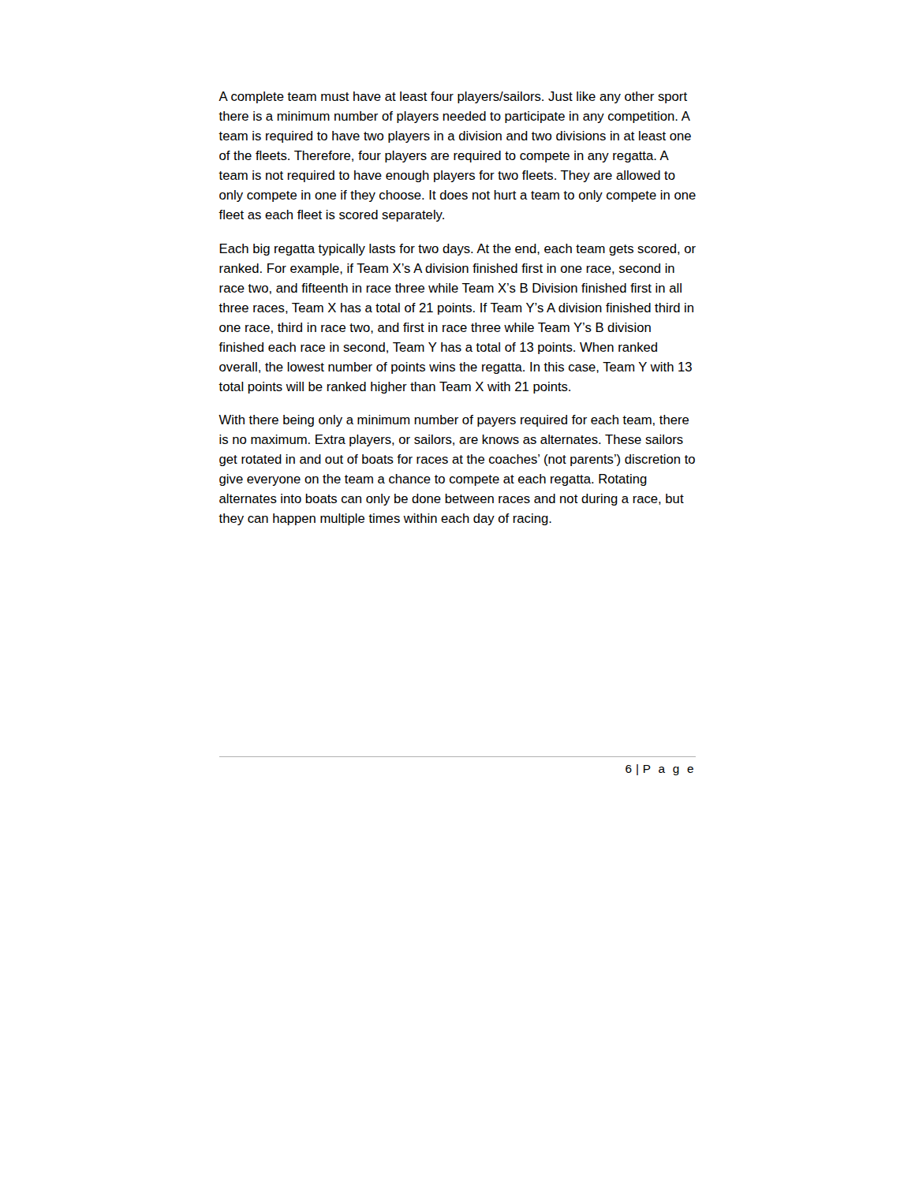A complete team must have at least four players/sailors. Just like any other sport there is a minimum number of players needed to participate in any competition. A team is required to have two players in a division and two divisions in at least one of the fleets. Therefore, four players are required to compete in any regatta. A team is not required to have enough players for two fleets. They are allowed to only compete in one if they choose. It does not hurt a team to only compete in one fleet as each fleet is scored separately.
Each big regatta typically lasts for two days. At the end, each team gets scored, or ranked. For example, if Team X’s A division finished first in one race, second in race two, and fifteenth in race three while Team X’s B Division finished first in all three races, Team X has a total of 21 points. If Team Y’s A division finished third in one race, third in race two, and first in race three while Team Y’s B division finished each race in second, Team Y has a total of 13 points. When ranked overall, the lowest number of points wins the regatta. In this case, Team Y with 13 total points will be ranked higher than Team X with 21 points.
With there being only a minimum number of payers required for each team, there is no maximum. Extra players, or sailors, are knows as alternates. These sailors get rotated in and out of boats for races at the coaches’ (not parents’) discretion to give everyone on the team a chance to compete at each regatta. Rotating alternates into boats can only be done between races and not during a race, but they can happen multiple times within each day of racing.
6 | P a g e